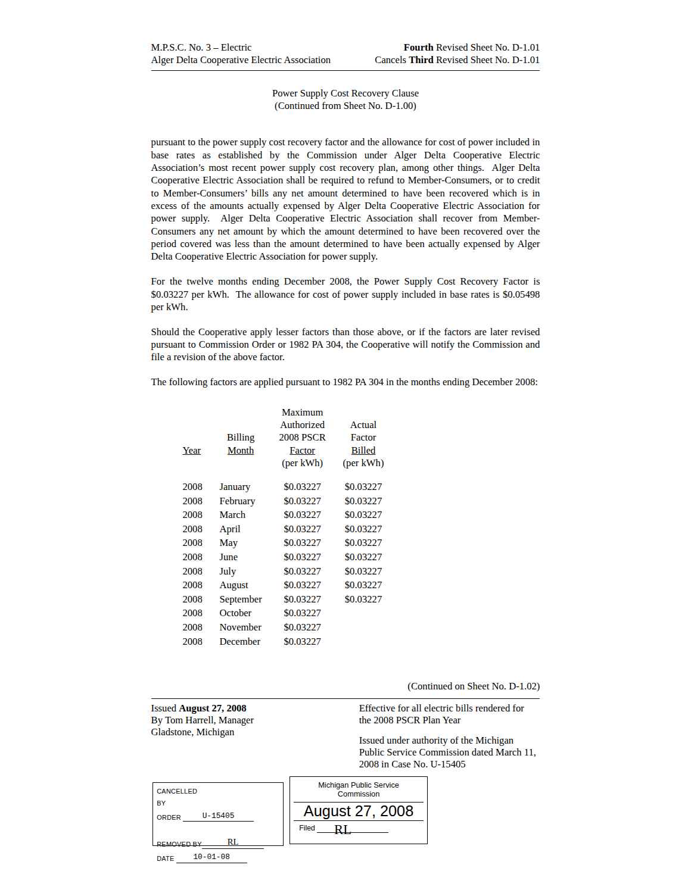| M.P.S.C. No. 3 – Electric | Fourth Revised Sheet No. D-1.01 |
| Alger Delta Cooperative Electric Association | Cancels Third Revised Sheet No. D-1.01 |
Power Supply Cost Recovery Clause
(Continued from Sheet No. D-1.00)
pursuant to the power supply cost recovery factor and the allowance for cost of power included in base rates as established by the Commission under Alger Delta Cooperative Electric Association’s most recent power supply cost recovery plan, among other things. Alger Delta Cooperative Electric Association shall be required to refund to Member-Consumers, or to credit to Member-Consumers’ bills any net amount determined to have been recovered which is in excess of the amounts actually expensed by Alger Delta Cooperative Electric Association for power supply. Alger Delta Cooperative Electric Association shall recover from Member-Consumers any net amount by which the amount determined to have been recovered over the period covered was less than the amount determined to have been actually expensed by Alger Delta Cooperative Electric Association for power supply.
For the twelve months ending December 2008, the Power Supply Cost Recovery Factor is $0.03227 per kWh. The allowance for cost of power supply included in base rates is $0.05498 per kWh.
Should the Cooperative apply lesser factors than those above, or if the factors are later revised pursuant to Commission Order or 1982 PA 304, the Cooperative will notify the Commission and file a revision of the above factor.
The following factors are applied pursuant to 1982 PA 304 in the months ending December 2008:
| | | Maximum | |
| --- | --- | --- | --- |
| | | Authorized | Actual |
| | Billing | 2008 PSCR | Factor |
| Year | Month | Factor | Billed |
| | | (per kWh) | (per kWh) |
| 2008 | January | $0.03227 | $0.03227 |
| 2008 | February | $0.03227 | $0.03227 |
| 2008 | March | $0.03227 | $0.03227 |
| 2008 | April | $0.03227 | $0.03227 |
| 2008 | May | $0.03227 | $0.03227 |
| 2008 | June | $0.03227 | $0.03227 |
| 2008 | July | $0.03227 | $0.03227 |
| 2008 | August | $0.03227 | $0.03227 |
| 2008 | September | $0.03227 | $0.03227 |
| 2008 | October | $0.03227 | |
| 2008 | November | $0.03227 | |
| 2008 | December | $0.03227 | |
(Continued on Sheet No. D-1.02)
| Issued August 27, 2008 By Tom Harrell, Manager Gladstone, Michigan | Effective for all electric bills rendered for the 2008 PSCR Plan Year Issued under authority of the Michigan Public Service Commission dated March 11, 2008 in Case No. U-15405 |
CANCELLED BY ORDER U-15405 REMOVED BY RL DATE 10-01-08
Michigan Public Service
Commission
August 27, 2008
Filed RL